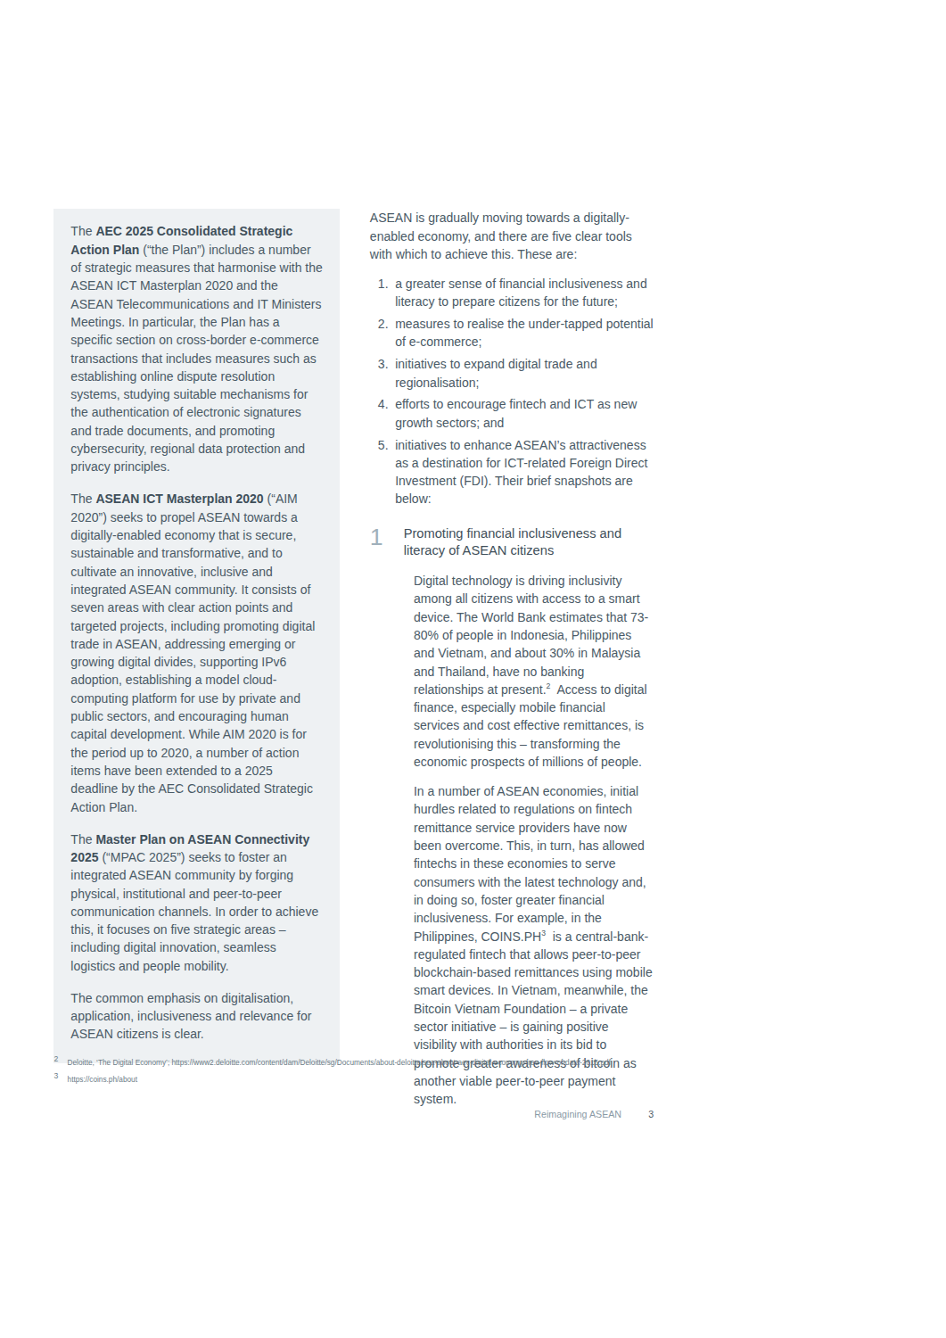The AEC 2025 Consolidated Strategic Action Plan (“the Plan”) includes a number of strategic measures that harmonise with the ASEAN ICT Masterplan 2020 and the ASEAN Telecommunications and IT Ministers Meetings. In particular, the Plan has a specific section on cross-border e-commerce transactions that includes measures such as establishing online dispute resolution systems, studying suitable mechanisms for the authentication of electronic signatures and trade documents, and promoting cybersecurity, regional data protection and privacy principles.
The ASEAN ICT Masterplan 2020 (“AIM 2020”) seeks to propel ASEAN towards a digitally-enabled economy that is secure, sustainable and transformative, and to cultivate an innovative, inclusive and integrated ASEAN community. It consists of seven areas with clear action points and targeted projects, including promoting digital trade in ASEAN, addressing emerging or growing digital divides, supporting IPv6 adoption, establishing a model cloud-computing platform for use by private and public sectors, and encouraging human capital development. While AIM 2020 is for the period up to 2020, a number of action items have been extended to a 2025 deadline by the AEC Consolidated Strategic Action Plan.
The Master Plan on ASEAN Connectivity 2025 (“MPAC 2025”) seeks to foster an integrated ASEAN community by forging physical, institutional and peer-to-peer communication channels. In order to achieve this, it focuses on five strategic areas – including digital innovation, seamless logistics and people mobility.
The common emphasis on digitalisation, application, inclusiveness and relevance for ASEAN citizens is clear.
ASEAN is gradually moving towards a digitally-enabled economy, and there are five clear tools with which to achieve this. These are:
a greater sense of financial inclusiveness and literacy to prepare citizens for the future;
measures to realise the under-tapped potential of e-commerce;
initiatives to expand digital trade and regionalisation;
efforts to encourage fintech and ICT as new growth sectors; and
initiatives to enhance ASEAN’s attractiveness as a destination for ICT-related Foreign Direct Investment (FDI). Their brief snapshots are below:
1
Promoting financial inclusiveness and literacy of ASEAN citizens
Digital technology is driving inclusivity among all citizens with access to a smart device. The World Bank estimates that 73-80% of people in Indonesia, Philippines and Vietnam, and about 30% in Malaysia and Thailand, have no banking relationships at present.2 Access to digital finance, especially mobile financial services and cost effective remittances, is revolutionising this – transforming the economic prospects of millions of people.
In a number of ASEAN economies, initial hurdles related to regulations on fintech remittance service providers have now been overcome. This, in turn, has allowed fintechs in these economies to serve consumers with the latest technology and, in doing so, foster greater financial inclusiveness. For example, in the Philippines, COINS.PH3 is a central-bank-regulated fintech that allows peer-to-peer blockchain-based remittances using mobile smart devices. In Vietnam, meanwhile, the Bitcoin Vietnam Foundation – a private sector initiative – is gaining positive visibility with authorities in its bid to promote greater awareness of bitcoin as another viable peer-to-peer payment system.
2 Deloitte, ‘The Digital Economy’; https://www2.deloitte.com/content/dam/Deloitte/sg/Documents/about-deloitte/sea-about-aec-digital-economy-free-flow-of-data-2016.pdf
3 https://coins.ph/about
Reimagining ASEAN3